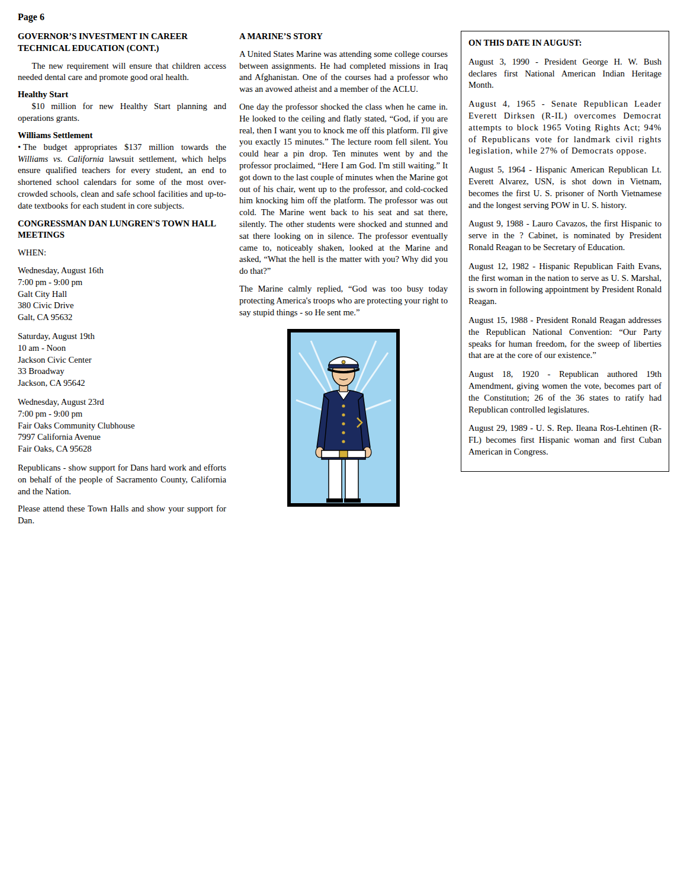Page 6
Governor’s Investment in Career Technical Education (Cont.)
The new requirement will ensure that children access needed dental care and promote good oral health.
Healthy Start
$10 million for new Healthy Start planning and operations grants.
Williams Settlement
The budget appropriates $137 million towards the Williams vs. California lawsuit settlement, which helps ensure qualified teachers for every student, an end to shortened school calendars for some of the most over-crowded schools, clean and safe school facilities and up-to-date textbooks for each student in core subjects.
Congressman Dan Lungren's Town Hall Meetings
WHEN:
Wednesday, August 16th
7:00 pm - 9:00 pm
Galt City Hall
380 Civic Drive
Galt, CA 95632
Saturday, August 19th
10 am - Noon
Jackson Civic Center
33 Broadway
Jackson, CA 95642
Wednesday, August 23rd
7:00 pm - 9:00 pm
Fair Oaks Community Clubhouse
7997 California Avenue
Fair Oaks, CA 95628
Republicans - show support for Dans hard work and efforts on behalf of the people of Sacramento County, California and the Nation.
Please attend these Town Halls and show your support for Dan.
A Marine’s Story
A United States Marine was attending some college courses between assignments. He had completed missions in Iraq and Afghanistan. One of the courses had a professor who was an avowed atheist and a member of the ACLU.
One day the professor shocked the class when he came in. He looked to the ceiling and flatly stated, “God, if you are real, then I want you to knock me off this platform. I'll give you exactly 15 minutes.” The lecture room fell silent. You could hear a pin drop. Ten minutes went by and the professor proclaimed, “Here I am God. I'm still waiting.” It got down to the last couple of minutes when the Marine got out of his chair, went up to the professor, and cold-cocked him knocking him off the platform. The professor was out cold. The Marine went back to his seat and sat there, silently. The other students were shocked and stunned and sat there looking on in silence. The professor eventually came to, noticeably shaken, looked at the Marine and asked, “What the hell is the matter with you? Why did you do that?”
The Marine calmly replied, “God was too busy today protecting America's troops who are protecting your right to say stupid things - so He sent me.”
On This Date in August:
August 3, 1990 - President George H. W. Bush declares first National American Indian Heritage Month.
August 4, 1965 - Senate Republican Leader Everett Dirksen (R-IL) overcomes Democrat attempts to block 1965 Voting Rights Act; 94% of Republicans vote for landmark civil rights legislation, while 27% of Democrats oppose.
August 5, 1964 - Hispanic American Republican Lt. Everett Alvarez, USN, is shot down in Vietnam, becomes the first U. S. prisoner of North Vietnamese and the longest serving POW in U. S. history.
August 9, 1988 - Lauro Cavazos, the first Hispanic to serve in the ? Cabinet, is nominated by President Ronald Reagan to be Secretary of Education.
August 12, 1982 - Hispanic Republican Faith Evans, the first woman in the nation to serve as U. S. Marshal, is sworn in following appointment by President Ronald Reagan.
August 15, 1988 - President Ronald Reagan addresses the Republican National Convention: “Our Party speaks for human freedom, for the sweep of liberties that are at the core of our existence.”
August 18, 1920 - Republican authored 19th Amendment, giving women the vote, becomes part of the Constitution; 26 of the 36 states to ratify had Republican controlled legislatures.
August 29, 1989 - U. S. Rep. Ileana Ros-Lehtinen (R-FL) becomes first Hispanic woman and first Cuban American in Congress.